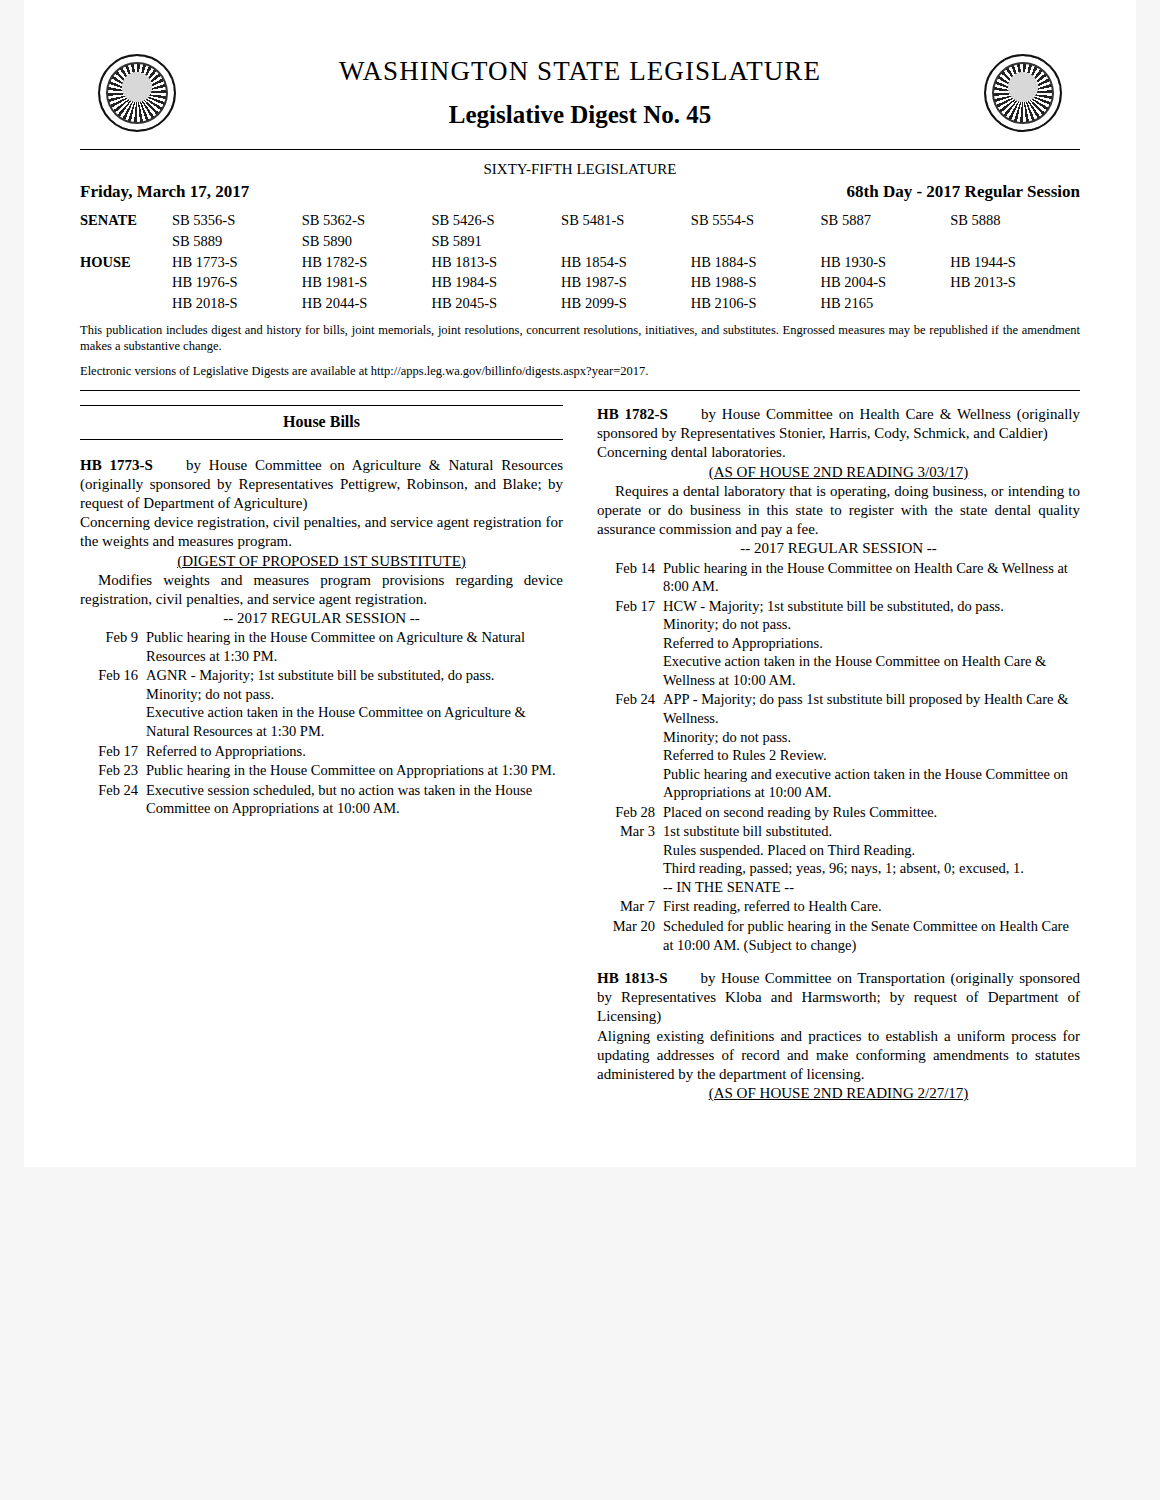WASHINGTON STATE LEGISLATURE
Legislative Digest No. 45
SIXTY-FIFTH LEGISLATURE
Friday, March 17, 2017 68th Day - 2017 Regular Session
| SENATE | SB 5356-S | SB 5362-S | SB 5426-S | SB 5481-S | SB 5554-S | SB 5887 | SB 5888 |
| | SB 5889 | SB 5890 | SB 5891 | | | | |
| HOUSE | HB 1773-S | HB 1782-S | HB 1813-S | HB 1854-S | HB 1884-S | HB 1930-S | HB 1944-S |
| | HB 1976-S | HB 1981-S | HB 1984-S | HB 1987-S | HB 1988-S | HB 2004-S | HB 2013-S |
| | HB 2018-S | HB 2044-S | HB 2045-S | HB 2099-S | HB 2106-S | HB 2165 | |
This publication includes digest and history for bills, joint memorials, joint resolutions, concurrent resolutions, initiatives, and substitutes. Engrossed measures may be republished if the amendment makes a substantive change.
Electronic versions of Legislative Digests are available at http://apps.leg.wa.gov/billinfo/digests.aspx?year=2017.
House Bills
HB 1773-S by House Committee on Agriculture & Natural Resources (originally sponsored by Representatives Pettigrew, Robinson, and Blake; by request of Department of Agriculture)
Concerning device registration, civil penalties, and service agent registration for the weights and measures program.
(DIGEST OF PROPOSED 1ST SUBSTITUTE)
Modifies weights and measures program provisions regarding device registration, civil penalties, and service agent registration.
-- 2017 REGULAR SESSION --
| Feb 9 | Public hearing in the House Committee on Agriculture & Natural Resources at 1:30 PM. |
| Feb 16 | AGNR - Majority; 1st substitute bill be substituted, do pass. Minority; do not pass. Executive action taken in the House Committee on Agriculture & Natural Resources at 1:30 PM. |
| Feb 17 | Referred to Appropriations. |
| Feb 23 | Public hearing in the House Committee on Appropriations at 1:30 PM. |
| Feb 24 | Executive session scheduled, but no action was taken in the House Committee on Appropriations at 10:00 AM. |
HB 1782-S by House Committee on Health Care & Wellness (originally sponsored by Representatives Stonier, Harris, Cody, Schmick, and Caldier)
Concerning dental laboratories.
(AS OF HOUSE 2ND READING 3/03/17)
Requires a dental laboratory that is operating, doing business, or intending to operate or do business in this state to register with the state dental quality assurance commission and pay a fee.
-- 2017 REGULAR SESSION --
| Feb 14 | Public hearing in the House Committee on Health Care & Wellness at 8:00 AM. |
| Feb 17 | HCW - Majority; 1st substitute bill be substituted, do pass. Minority; do not pass. Referred to Appropriations. Executive action taken in the House Committee on Health Care & Wellness at 10:00 AM. |
| Feb 24 | APP - Majority; do pass 1st substitute bill proposed by Health Care & Wellness. Minority; do not pass. Referred to Rules 2 Review. Public hearing and executive action taken in the House Committee on Appropriations at 10:00 AM. |
| Feb 28 | Placed on second reading by Rules Committee. |
| Mar 3 | 1st substitute bill substituted. Rules suspended. Placed on Third Reading. Third reading, passed; yeas, 96; nays, 1; absent, 0; excused, 1. -- IN THE SENATE -- |
| Mar 7 | First reading, referred to Health Care. |
| Mar 20 | Scheduled for public hearing in the Senate Committee on Health Care at 10:00 AM. (Subject to change) |
HB 1813-S by House Committee on Transportation (originally sponsored by Representatives Kloba and Harmsworth; by request of Department of Licensing)
Aligning existing definitions and practices to establish a uniform process for updating addresses of record and make conforming amendments to statutes administered by the department of licensing.
(AS OF HOUSE 2ND READING 2/27/17)